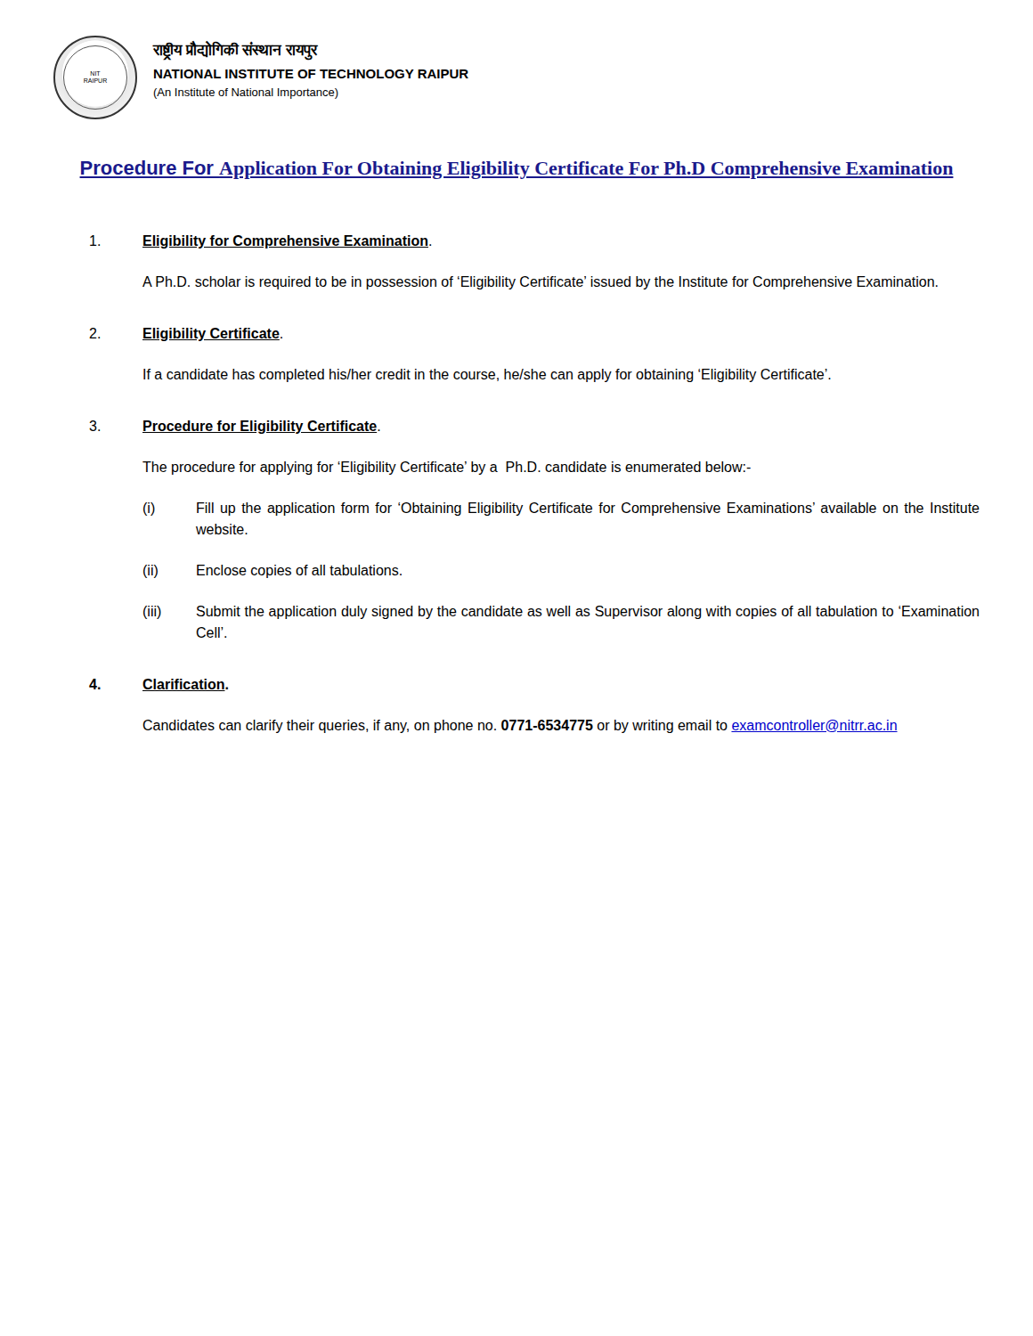NIT RAIPUR
राष्ट्रीय प्रौद्योगिकी संस्थान रायपुर
NATIONAL INSTITUTE OF TECHNOLOGY RAIPUR
(An Institute of National Importance)
Procedure For Application For Obtaining Eligibility Certificate For Ph.D Comprehensive Examination
Eligibility for Comprehensive Examination.
A Ph.D. scholar is required to be in possession of ‘Eligibility Certificate’ issued by the Institute for Comprehensive Examination.
Eligibility Certificate.
If a candidate has completed his/her credit in the course, he/she can apply for obtaining ‘Eligibility Certificate’.
Procedure for Eligibility Certificate.
The procedure for applying for ‘Eligibility Certificate’ by a Ph.D. candidate is enumerated below:-
Fill up the application form for ‘Obtaining Eligibility Certificate for Comprehensive Examinations’ available on the Institute website.
Enclose copies of all tabulations.
Submit the application duly signed by the candidate as well as Supervisor along with copies of all tabulation to ‘Examination Cell’.
Clarification.
Candidates can clarify their queries, if any, on phone no. 0771-6534775 or by writing email to examcontroller@nitrr.ac.in